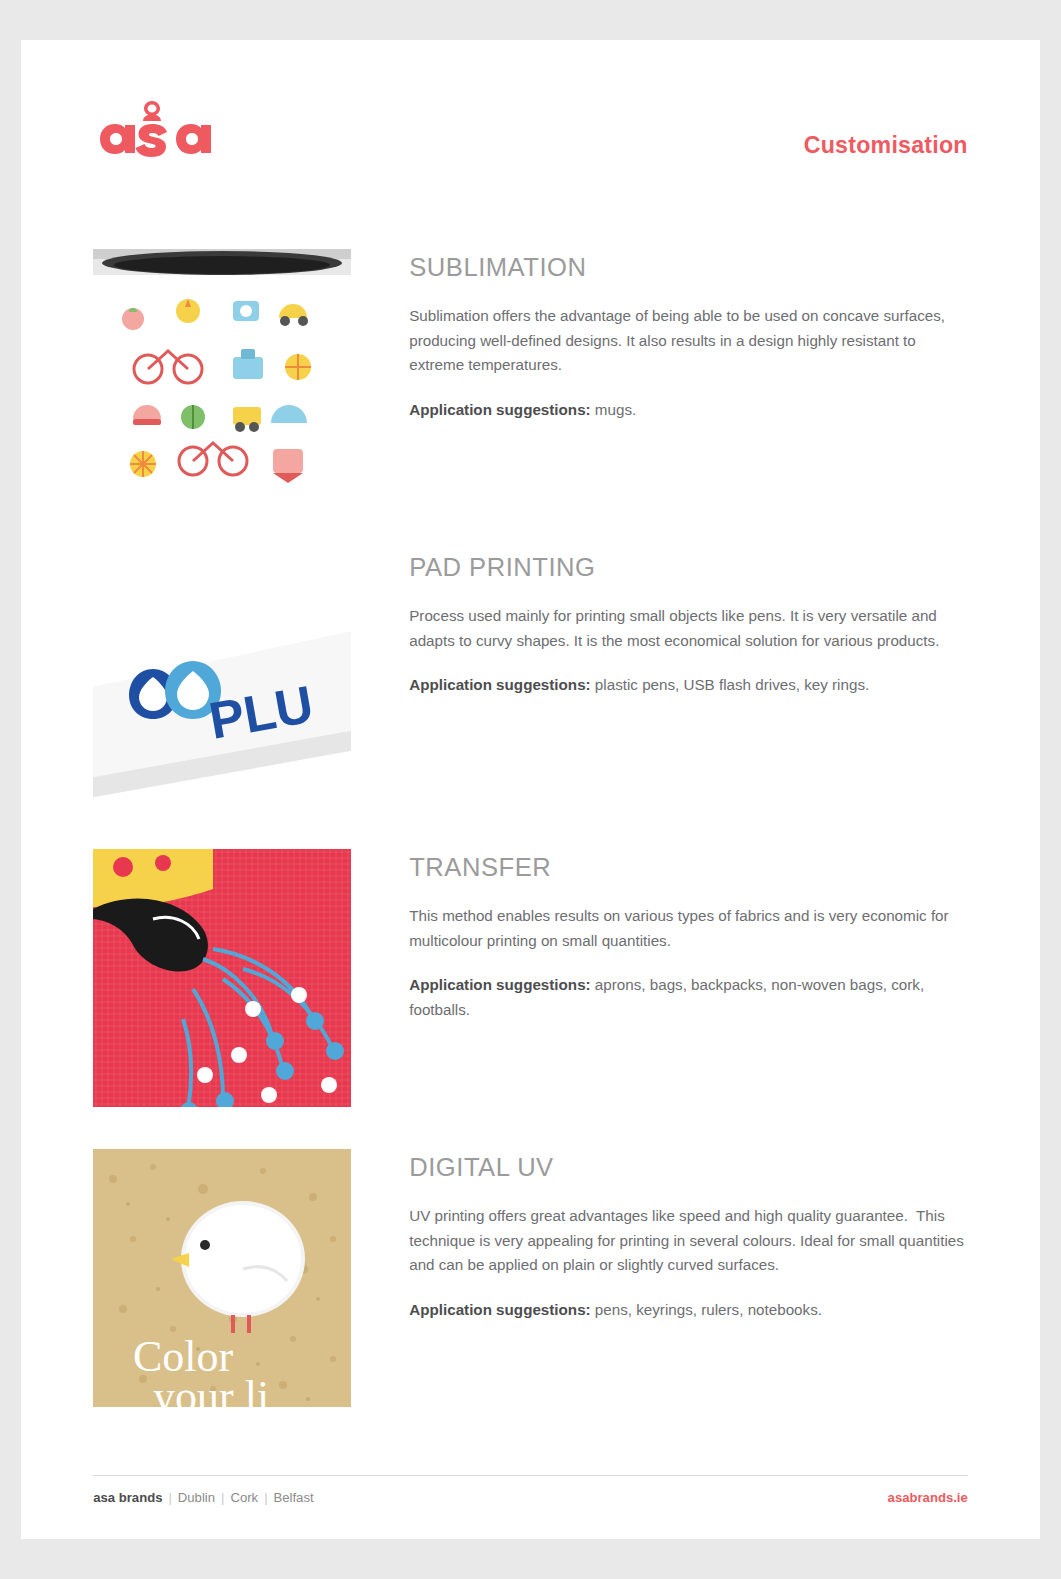Customisation
SUBLIMATION
Sublimation offers the advantage of being able to be used on concave surfaces, producing well-defined designs. It also results in a design highly resistant to extreme temperatures.
Application suggestions: mugs.
PLU
PAD PRINTING
Process used mainly for printing small objects like pens. It is very versatile and adapts to curvy shapes. It is the most economical solution for various products.
Application suggestions: plastic pens, USB flash drives, key rings.
TRANSFER
This method enables results on various types of fabrics and is very economic for multicolour printing on small quantities.
Application suggestions: aprons, bags, backpacks, non-woven bags, cork, footballs.
Color your li
DIGITAL UV
UV printing offers great advantages like speed and high quality guarantee. This technique is very appealing for printing in several colours. Ideal for small quantities and can be applied on plain or slightly curved surfaces.
Application suggestions: pens, keyrings, rulers, notebooks.
asa brands|Dublin|Cork|Belfast
asabrands.ie